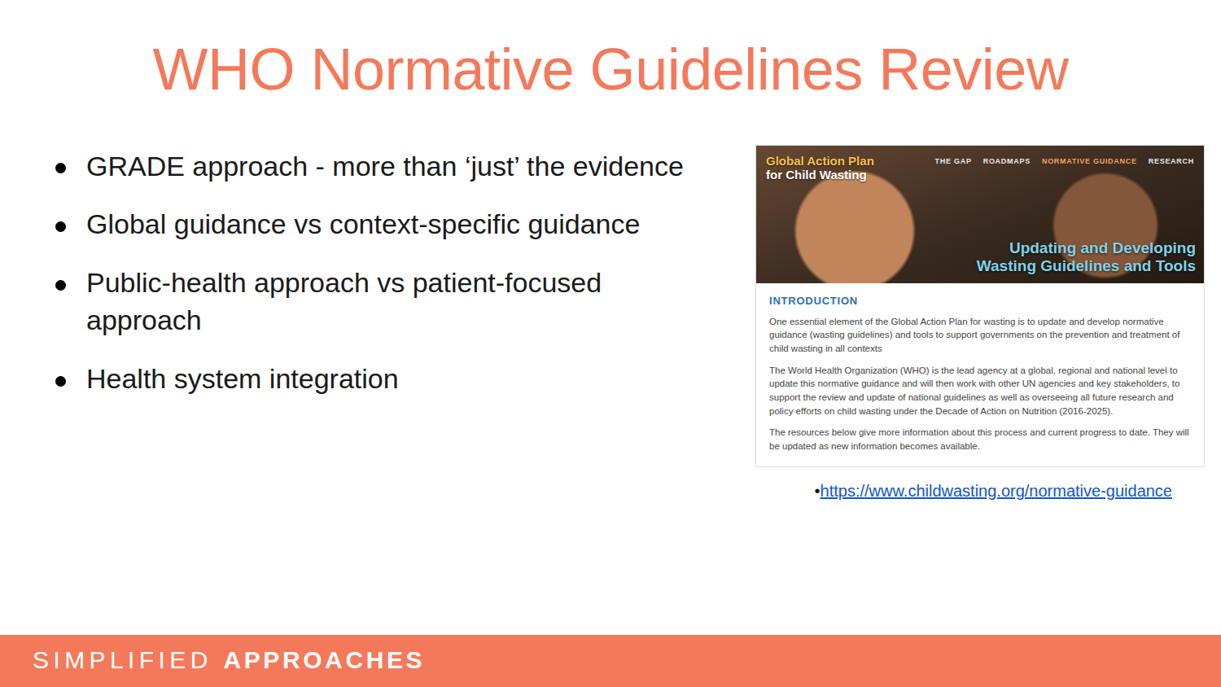WHO Normative Guidelines Review
GRADE approach - more than ‘just’ the evidence
Global guidance vs context-specific guidance
Public-health approach vs patient-focused approach
Health system integration
Global Action Planfor Child Wasting
The GAP Roadmaps Normative Guidance Research
Updating and DevelopingWasting Guidelines and Tools
Introduction
One essential element of the Global Action Plan for wasting is to update and develop normative guidance (wasting guidelines) and tools to support governments on the prevention and treatment of child wasting in all contexts
The World Health Organization (WHO) is the lead agency at a global, regional and national level to update this normative guidance and will then work with other UN agencies and key stakeholders, to support the review and update of national guidelines as well as overseeing all future research and policy efforts on child wasting under the Decade of Action on Nutrition (2016-2025).
The resources below give more information about this process and current progress to date. They will be updated as new information becomes available.
•https://www.childwasting.org/normative-guidance
SIMPLIFIED APPROACHES